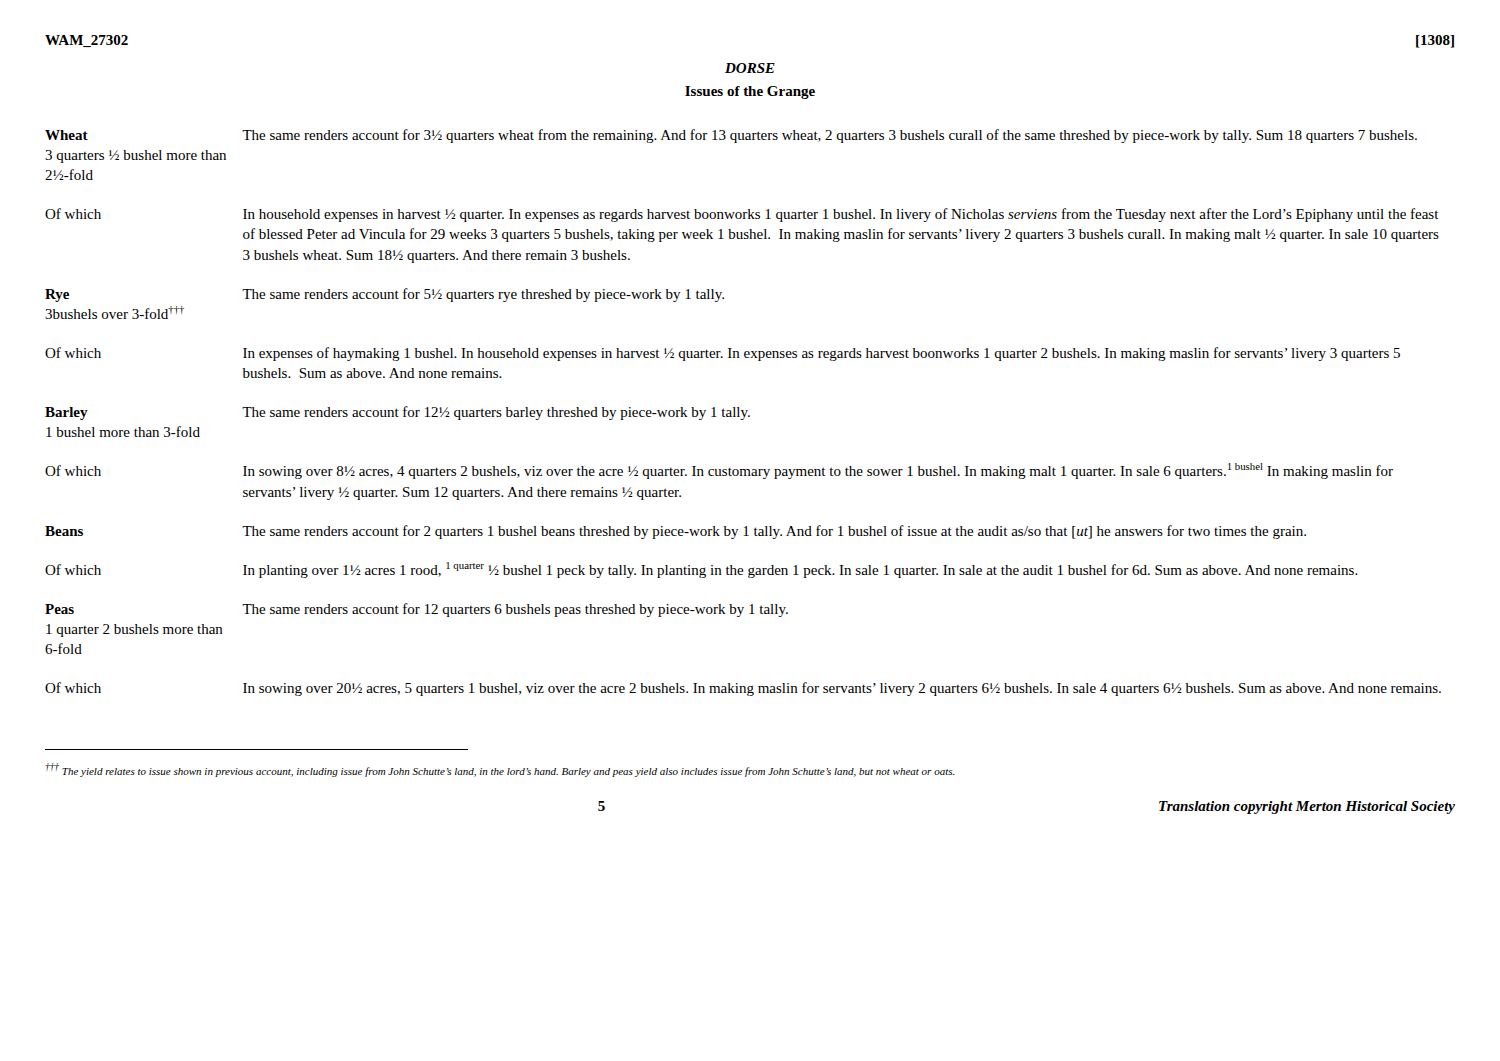WAM_27302 [1308]
DORSE
Issues of the Grange
| Wheat 3 quarters ½ bushel more than 2½-fold | The same renders account for 3½ quarters wheat from the remaining. And for 13 quarters wheat, 2 quarters 3 bushels curall of the same threshed by piece-work by tally. Sum 18 quarters 7 bushels. |
| Of which | In household expenses in harvest ½ quarter. In expenses as regards harvest boonworks 1 quarter 1 bushel. In livery of Nicholas serviens from the Tuesday next after the Lord’s Epiphany until the feast of blessed Peter ad Vincula for 29 weeks 3 quarters 5 bushels, taking per week 1 bushel. In making maslin for servants’ livery 2 quarters 3 bushels curall. In making malt ½ quarter. In sale 10 quarters 3 bushels wheat. Sum 18½ quarters. And there remain 3 bushels. |
| Rye 3bushels over 3-fold ††† | The same renders account for 5½ quarters rye threshed by piece-work by 1 tally. |
| Of which | In expenses of haymaking 1 bushel. In household expenses in harvest ½ quarter. In expenses as regards harvest boonworks 1 quarter 2 bushels. In making maslin for servants’ livery 3 quarters 5 bushels. Sum as above. And none remains. |
| Barley 1 bushel more than 3-fold | The same renders account for 12½ quarters barley threshed by piece-work by 1 tally. |
| Of which | In sowing over 8½ acres, 4 quarters 2 bushels, viz over the acre ½ quarter. In customary payment to the sower 1 bushel. In making malt 1 quarter. In sale 6 quarters. 1 bushel In making maslin for servants’ livery ½ quarter. Sum 12 quarters. And there remains ½ quarter. |
| Beans | The same renders account for 2 quarters 1 bushel beans threshed by piece-work by 1 tally. And for 1 bushel of issue at the audit as/so that [ ut ] he answers for two times the grain. |
| Of which | In planting over 1½ acres 1 rood, 1 quarter ½ bushel 1 peck by tally. In planting in the garden 1 peck. In sale 1 quarter. In sale at the audit 1 bushel for 6d. Sum as above. And none remains. |
| Peas 1 quarter 2 bushels more than 6-fold | The same renders account for 12 quarters 6 bushels peas threshed by piece-work by 1 tally. |
| Of which | In sowing over 20½ acres, 5 quarters 1 bushel, viz over the acre 2 bushels. In making maslin for servants’ livery 2 quarters 6½ bushels. In sale 4 quarters 6½ bushels. Sum as above. And none remains. |
††† The yield relates to issue shown in previous account, including issue from John Schutte’s land, in the lord’s hand. Barley and peas yield also includes issue from John Schutte’s land, but not wheat or oats.
5 Translation copyright Merton Historical Society